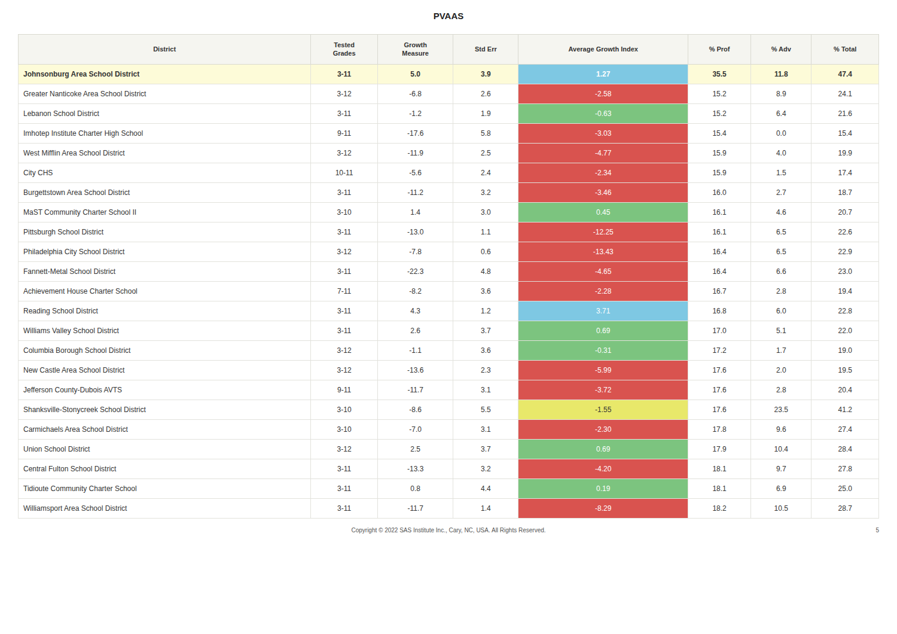PVAAS
| District | Tested Grades | Growth Measure | Std Err | Average Growth Index | % Prof | % Adv | % Total |
| --- | --- | --- | --- | --- | --- | --- | --- |
| Johnsonburg Area School District | 3-11 | 5.0 | 3.9 | 1.27 | 35.5 | 11.8 | 47.4 |
| Greater Nanticoke Area School District | 3-12 | -6.8 | 2.6 | -2.58 | 15.2 | 8.9 | 24.1 |
| Lebanon School District | 3-11 | -1.2 | 1.9 | -0.63 | 15.2 | 6.4 | 21.6 |
| Imhotep Institute Charter High School | 9-11 | -17.6 | 5.8 | -3.03 | 15.4 | 0.0 | 15.4 |
| West Mifflin Area School District | 3-12 | -11.9 | 2.5 | -4.77 | 15.9 | 4.0 | 19.9 |
| City CHS | 10-11 | -5.6 | 2.4 | -2.34 | 15.9 | 1.5 | 17.4 |
| Burgettstown Area School District | 3-11 | -11.2 | 3.2 | -3.46 | 16.0 | 2.7 | 18.7 |
| MaST Community Charter School II | 3-10 | 1.4 | 3.0 | 0.45 | 16.1 | 4.6 | 20.7 |
| Pittsburgh School District | 3-11 | -13.0 | 1.1 | -12.25 | 16.1 | 6.5 | 22.6 |
| Philadelphia City School District | 3-12 | -7.8 | 0.6 | -13.43 | 16.4 | 6.5 | 22.9 |
| Fannett-Metal School District | 3-11 | -22.3 | 4.8 | -4.65 | 16.4 | 6.6 | 23.0 |
| Achievement House Charter School | 7-11 | -8.2 | 3.6 | -2.28 | 16.7 | 2.8 | 19.4 |
| Reading School District | 3-11 | 4.3 | 1.2 | 3.71 | 16.8 | 6.0 | 22.8 |
| Williams Valley School District | 3-11 | 2.6 | 3.7 | 0.69 | 17.0 | 5.1 | 22.0 |
| Columbia Borough School District | 3-12 | -1.1 | 3.6 | -0.31 | 17.2 | 1.7 | 19.0 |
| New Castle Area School District | 3-12 | -13.6 | 2.3 | -5.99 | 17.6 | 2.0 | 19.5 |
| Jefferson County-Dubois AVTS | 9-11 | -11.7 | 3.1 | -3.72 | 17.6 | 2.8 | 20.4 |
| Shanksville-Stonycreek School District | 3-10 | -8.6 | 5.5 | -1.55 | 17.6 | 23.5 | 41.2 |
| Carmichaels Area School District | 3-10 | -7.0 | 3.1 | -2.30 | 17.8 | 9.6 | 27.4 |
| Union School District | 3-12 | 2.5 | 3.7 | 0.69 | 17.9 | 10.4 | 28.4 |
| Central Fulton School District | 3-11 | -13.3 | 3.2 | -4.20 | 18.1 | 9.7 | 27.8 |
| Tidioute Community Charter School | 3-11 | 0.8 | 4.4 | 0.19 | 18.1 | 6.9 | 25.0 |
| Williamsport Area School District | 3-11 | -11.7 | 1.4 | -8.29 | 18.2 | 10.5 | 28.7 |
Copyright © 2022 SAS Institute Inc., Cary, NC, USA. All Rights Reserved. 5